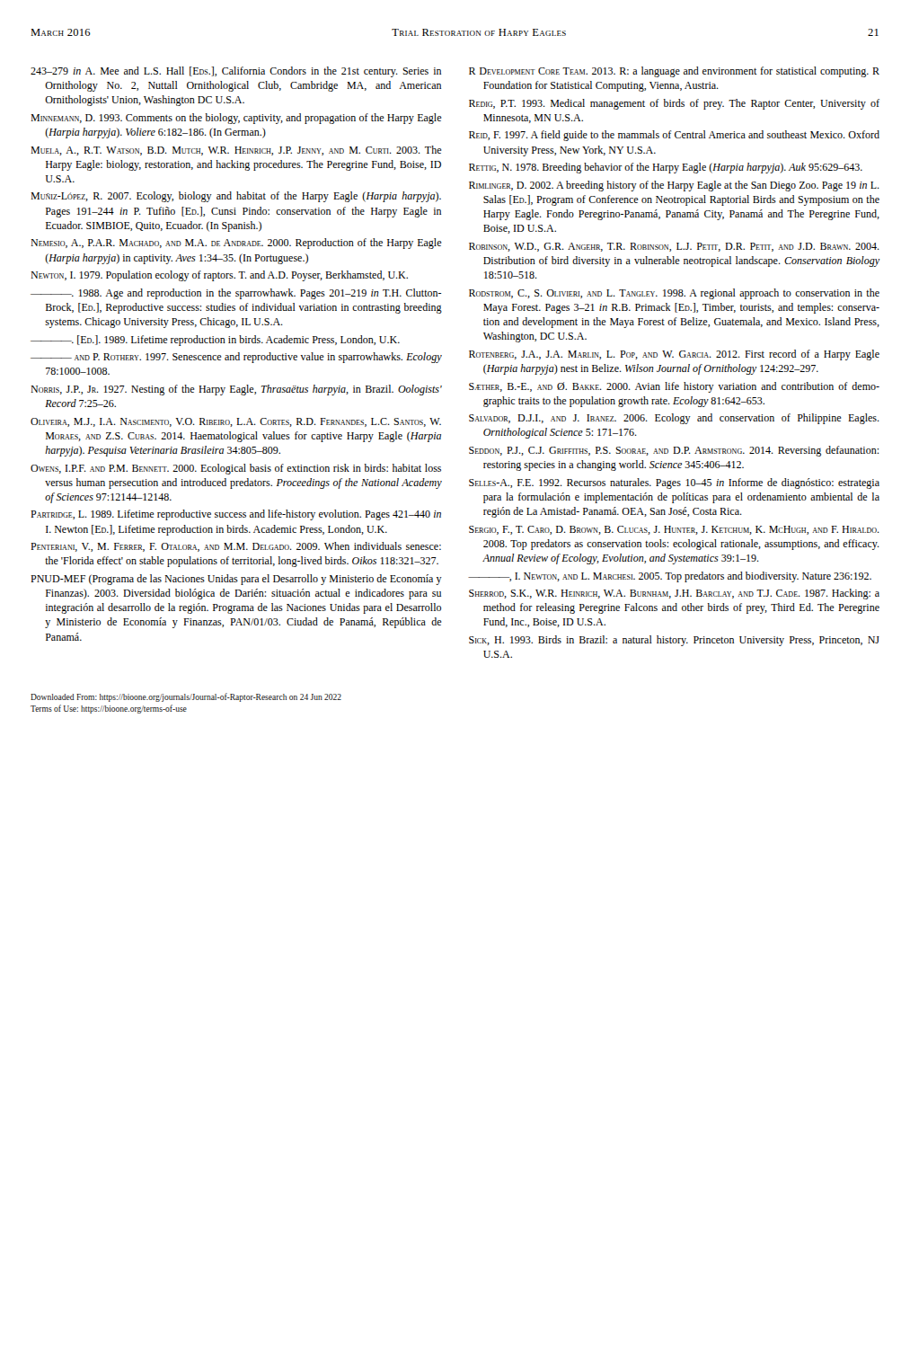March 2016 Trial Restoration of Harpy Eagles 21
243–279 in A. Mee and L.S. Hall [Eds.], California Condors in the 21st century. Series in Ornithology No. 2, Nuttall Ornithological Club, Cambridge MA, and American Ornithologists' Union, Washington DC U.S.A.
Minnemann, D. 1993. Comments on the biology, captivity, and propagation of the Harpy Eagle (Harpia harpyja). Voliere 6:182–186. (In German.)
Muela, A., R.T. Watson, B.D. Mutch, W.R. Heinrich, J.P. Jenny, and M. Curti. 2003. The Harpy Eagle: biology, restoration, and hacking procedures. The Peregrine Fund, Boise, ID U.S.A.
Muñiz-López, R. 2007. Ecology, biology and habitat of the Harpy Eagle (Harpia harpyja). Pages 191–244 in P. Tufiño [Ed.], Cunsi Pindo: conservation of the Harpy Eagle in Ecuador. SIMBIOE, Quito, Ecuador. (In Spanish.)
Nemesio, A., P.A.R. Machado, and M.A. de Andrade. 2000. Reproduction of the Harpy Eagle (Harpia harpyja) in captivity. Aves 1:34–35. (In Portuguese.)
Newton, I. 1979. Population ecology of raptors. T. and A.D. Poyser, Berkhamsted, U.K.
————. 1988. Age and reproduction in the sparrowhawk. Pages 201–219 in T.H. Clutton-Brock, [Ed.], Reproductive success: studies of individual variation in contrasting breeding systems. Chicago University Press, Chicago, IL U.S.A.
————. [Ed.]. 1989. Lifetime reproduction in birds. Academic Press, London, U.K.
———— and P. Rothery. 1997. Senescence and reproductive value in sparrowhawks. Ecology 78:1000–1008.
Norris, J.P., Jr. 1927. Nesting of the Harpy Eagle, Thrasaëtus harpyia, in Brazil. Oologists' Record 7:25–26.
Oliveira, M.J., I.A. Nascimento, V.O. Ribeiro, L.A. Cortes, R.D. Fernandes, L.C. Santos, W. Moraes, and Z.S. Cubas. 2014. Haematological values for captive Harpy Eagle (Harpia harpyja). Pesquisa Veterinaria Brasileira 34:805–809.
Owens, I.P.F. and P.M. Bennett. 2000. Ecological basis of extinction risk in birds: habitat loss versus human persecution and introduced predators. Proceedings of the National Academy of Sciences 97:12144–12148.
Partridge, L. 1989. Lifetime reproductive success and life-history evolution. Pages 421–440 in I. Newton [Ed.], Lifetime reproduction in birds. Academic Press, London, U.K.
Penteriani, V., M. Ferrer, F. Otalora, and M.M. Delgado. 2009. When individuals senesce: the 'Florida effect' on stable populations of territorial, long-lived birds. Oikos 118:321–327.
PNUD-MEF (Programa de las Naciones Unidas para el Desarrollo y Ministerio de Economía y Finanzas). 2003. Diversidad biológica de Darién: situación actual e indicadores para su integración al desarrollo de la región. Programa de las Naciones Unidas para el Desarrollo y Ministerio de Economía y Finanzas, PAN/01/03. Ciudad de Panamá, República de Panamá.
R Development Core Team. 2013. R: a language and environment for statistical computing. R Foundation for Statistical Computing, Vienna, Austria.
Redig, P.T. 1993. Medical management of birds of prey. The Raptor Center, University of Minnesota, MN U.S.A.
Reid, F. 1997. A field guide to the mammals of Central America and southeast Mexico. Oxford University Press, New York, NY U.S.A.
Rettig, N. 1978. Breeding behavior of the Harpy Eagle (Harpia harpyja). Auk 95:629–643.
Rimlinger, D. 2002. A breeding history of the Harpy Eagle at the San Diego Zoo. Page 19 in L. Salas [Ed.], Program of Conference on Neotropical Raptorial Birds and Symposium on the Harpy Eagle. Fondo Peregrino-Panamá, Panamá City, Panamá and The Peregrine Fund, Boise, ID U.S.A.
Robinson, W.D., G.R. Angehr, T.R. Robinson, L.J. Petit, D.R. Petit, and J.D. Brawn. 2004. Distribution of bird diversity in a vulnerable neotropical landscape. Conservation Biology 18:510–518.
Rodstrom, C., S. Olivieri, and L. Tangley. 1998. A regional approach to conservation in the Maya Forest. Pages 3–21 in R.B. Primack [Ed.], Timber, tourists, and temples: conservation and development in the Maya Forest of Belize, Guatemala, and Mexico. Island Press, Washington, DC U.S.A.
Rotenberg, J.A., J.A. Marlin, L. Pop, and W. Garcia. 2012. First record of a Harpy Eagle (Harpia harpyja) nest in Belize. Wilson Journal of Ornithology 124:292–297.
Sæther, B.-E., and Ø. Bakke. 2000. Avian life history variation and contribution of demographic traits to the population growth rate. Ecology 81:642–653.
Salvador, D.J.I., and J. Ibanez. 2006. Ecology and conservation of Philippine Eagles. Ornithological Science 5: 171–176.
Seddon, P.J., C.J. Griffiths, P.S. Soorae, and D.P. Armstrong. 2014. Reversing defaunation: restoring species in a changing world. Science 345:406–412.
Selles-A., F.E. 1992. Recursos naturales. Pages 10–45 in Informe de diagnóstico: estrategia para la formulación e implementación de políticas para el ordenamiento ambiental de la región de La Amistad- Panamá. OEA, San José, Costa Rica.
Sergio, F., T. Caro, D. Brown, B. Clucas, J. Hunter, J. Ketchum, K. McHugh, and F. Hiraldo. 2008. Top predators as conservation tools: ecological rationale, assumptions, and efficacy. Annual Review of Ecology, Evolution, and Systematics 39:1–19.
————, I. Newton, and L. Marchesi. 2005. Top predators and biodiversity. Nature 236:192.
Sherrod, S.K., W.R. Heinrich, W.A. Burnham, J.H. Barclay, and T.J. Cade. 1987. Hacking: a method for releasing Peregrine Falcons and other birds of prey, Third Ed. The Peregrine Fund, Inc., Boise, ID U.S.A.
Sick, H. 1993. Birds in Brazil: a natural history. Princeton University Press, Princeton, NJ U.S.A.
Downloaded From: https://bioone.org/journals/Journal-of-Raptor-Research on 24 Jun 2022
Terms of Use: https://bioone.org/terms-of-use